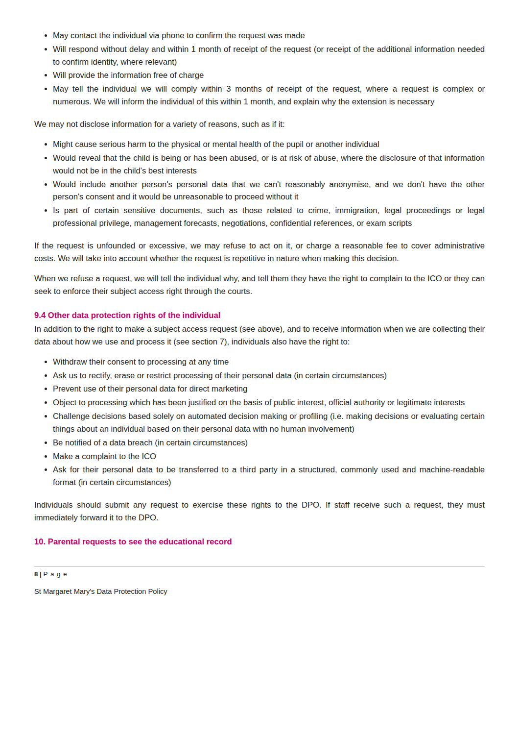May contact the individual via phone to confirm the request was made
Will respond without delay and within 1 month of receipt of the request (or receipt of the additional information needed to confirm identity, where relevant)
Will provide the information free of charge
May tell the individual we will comply within 3 months of receipt of the request, where a request is complex or numerous. We will inform the individual of this within 1 month, and explain why the extension is necessary
We may not disclose information for a variety of reasons, such as if it:
Might cause serious harm to the physical or mental health of the pupil or another individual
Would reveal that the child is being or has been abused, or is at risk of abuse, where the disclosure of that information would not be in the child's best interests
Would include another person's personal data that we can't reasonably anonymise, and we don't have the other person's consent and it would be unreasonable to proceed without it
Is part of certain sensitive documents, such as those related to crime, immigration, legal proceedings or legal professional privilege, management forecasts, negotiations, confidential references, or exam scripts
If the request is unfounded or excessive, we may refuse to act on it, or charge a reasonable fee to cover administrative costs. We will take into account whether the request is repetitive in nature when making this decision.
When we refuse a request, we will tell the individual why, and tell them they have the right to complain to the ICO or they can seek to enforce their subject access right through the courts.
9.4 Other data protection rights of the individual
In addition to the right to make a subject access request (see above), and to receive information when we are collecting their data about how we use and process it (see section 7), individuals also have the right to:
Withdraw their consent to processing at any time
Ask us to rectify, erase or restrict processing of their personal data (in certain circumstances)
Prevent use of their personal data for direct marketing
Object to processing which has been justified on the basis of public interest, official authority or legitimate interests
Challenge decisions based solely on automated decision making or profiling (i.e. making decisions or evaluating certain things about an individual based on their personal data with no human involvement)
Be notified of a data breach (in certain circumstances)
Make a complaint to the ICO
Ask for their personal data to be transferred to a third party in a structured, commonly used and machine-readable format (in certain circumstances)
Individuals should submit any request to exercise these rights to the DPO. If staff receive such a request, they must immediately forward it to the DPO.
10. Parental requests to see the educational record
8 | P a g e
St Margaret Mary's Data Protection Policy